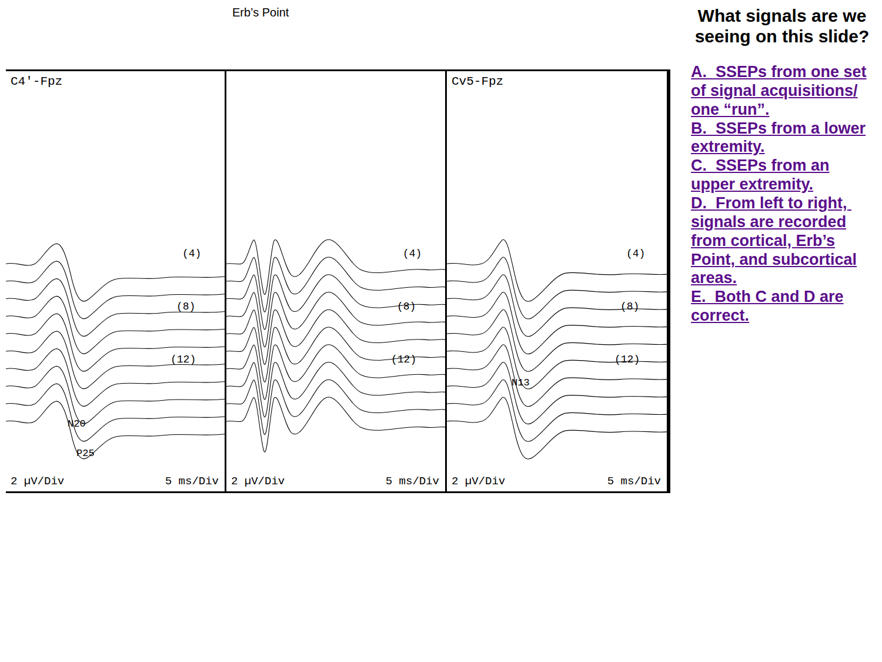What signals are we seeing on this slide?
A. SSEPs from one set of signal acquisitions/ one “run”.
B. SSEPs from a lower extremity.
C. SSEPs from an upper extremity.
D. From left to right, signals are recorded from cortical, Erb’s Point, and subcortical areas.
E. Both C and D are correct.
C4'-Fpz
(4)
(8)
(12)
N20
P25
2 µV/Div
5 ms/Div
(4)
(8)
(12)
2 µV/Div
5 ms/Div
Cv5-Fpz
(4)
(8)
(12)
N13
2 µV/Div
5 ms/Div
Erb’s Point